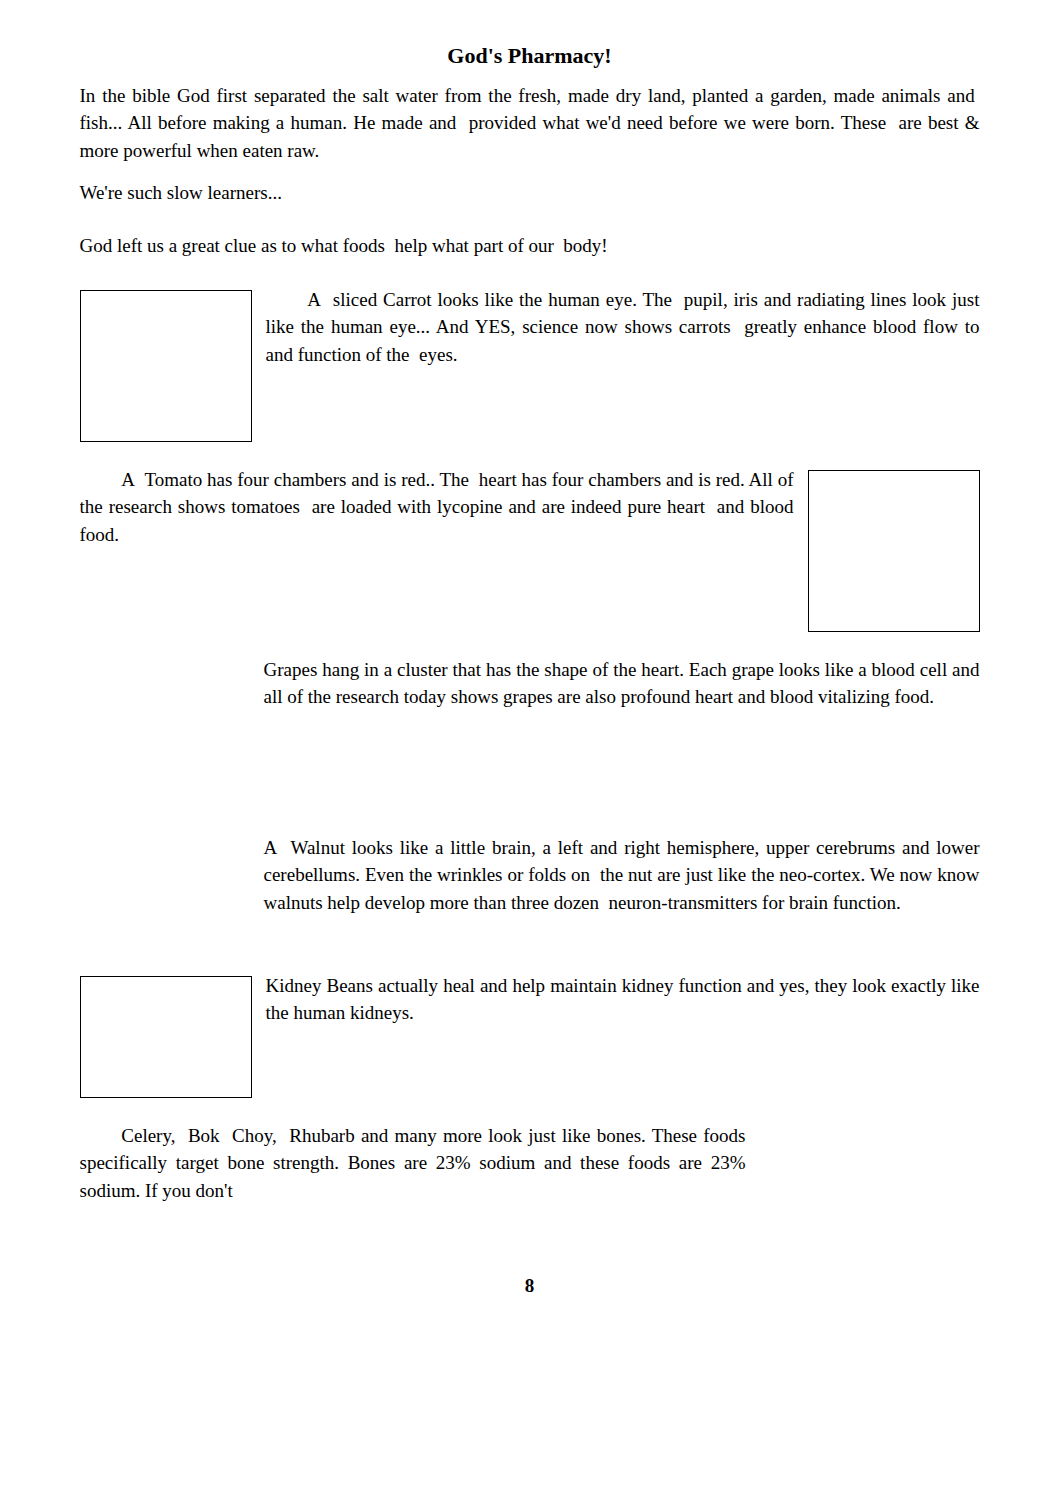God's Pharmacy!
In the bible God first separated the salt water from the fresh, made dry land, planted a garden, made animals and fish... All before making a human. He made and provided what we'd need before we were born. These are best & more powerful when eaten raw.
We're such slow learners...
God left us a great clue as to what foods help what part of our body!
A sliced Carrot looks like the human eye. The pupil, iris and radiating lines look just like the human eye... And YES, science now shows carrots greatly enhance blood flow to and function of the eyes.
A Tomato has four chambers and is red.. The heart has four chambers and is red. All of the research shows tomatoes are loaded with lycopine and are indeed pure heart and blood food.
Grapes hang in a cluster that has the shape of the heart. Each grape looks like a blood cell and all of the research today shows grapes are also profound heart and blood vitalizing food.
A Walnut looks like a little brain, a left and right hemisphere, upper cerebrums and lower cerebellums. Even the wrinkles or folds on the nut are just like the neo-cortex. We now know walnuts help develop more than three dozen neuron-transmitters for brain function.
Kidney Beans actually heal and help maintain kidney function and yes, they look exactly like the human kidneys.
Celery, Bok Choy, Rhubarb and many more look just like bones. These foods specifically target bone strength. Bones are 23% sodium and these foods are 23% sodium. If you don't
8